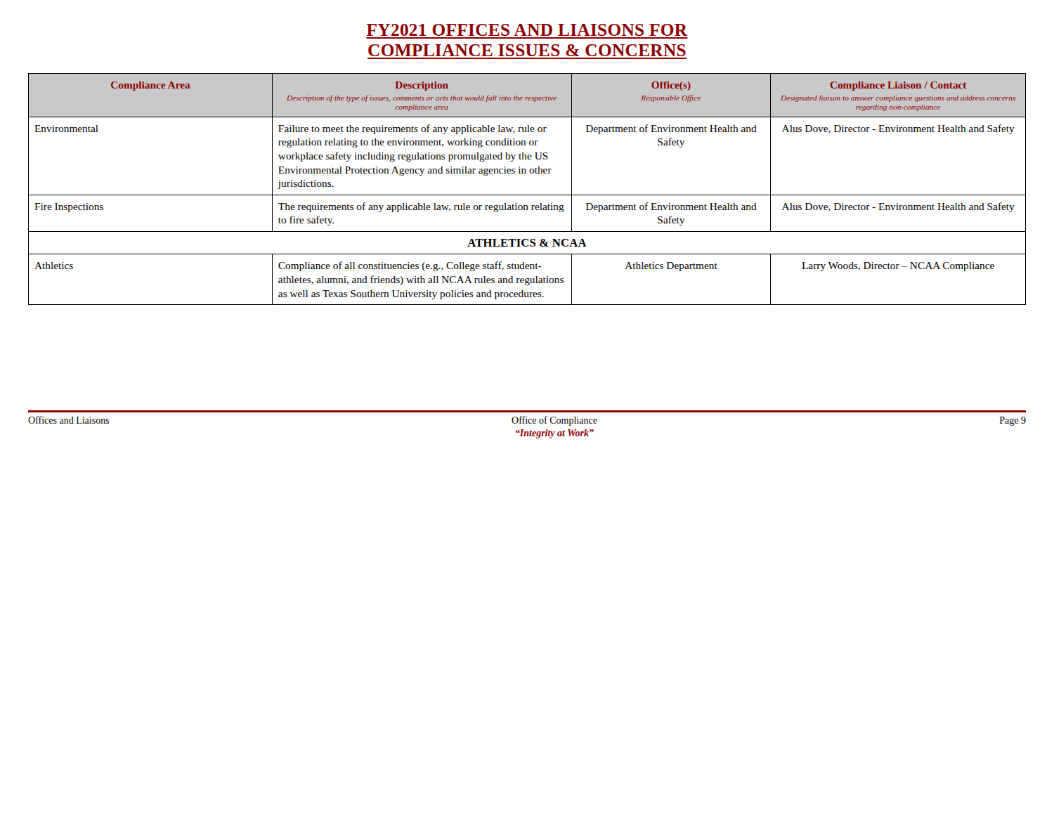FY2021 OFFICES AND LIAISONS FOR COMPLIANCE ISSUES & CONCERNS
| Compliance Area | Description Description of the type of issues, comments or acts that would fall into the respective compliance area | Office(s) Responsible Office | Compliance Liaison / Contact Designated liaison to answer compliance questions and address concerns regarding non-compliance |
| --- | --- | --- | --- |
| Environmental | Failure to meet the requirements of any applicable law, rule or regulation relating to the environment, working condition or workplace safety including regulations promulgated by the US Environmental Protection Agency and similar agencies in other jurisdictions. | Department of Environment Health and Safety | Alus Dove, Director - Environment Health and Safety |
| Fire Inspections | The requirements of any applicable law, rule or regulation relating to fire safety. | Department of Environment Health and Safety | Alus Dove, Director - Environment Health and Safety |
| ATHLETICS & NCAA |
| Athletics | Compliance of all constituencies (e.g., College staff, student-athletes, alumni, and friends) with all NCAA rules and regulations as well as Texas Southern University policies and procedures. | Athletics Department | Larry Woods, Director – NCAA Compliance |
Offices and Liaisons
Office of Compliance “Integrity at Work”
Page 9